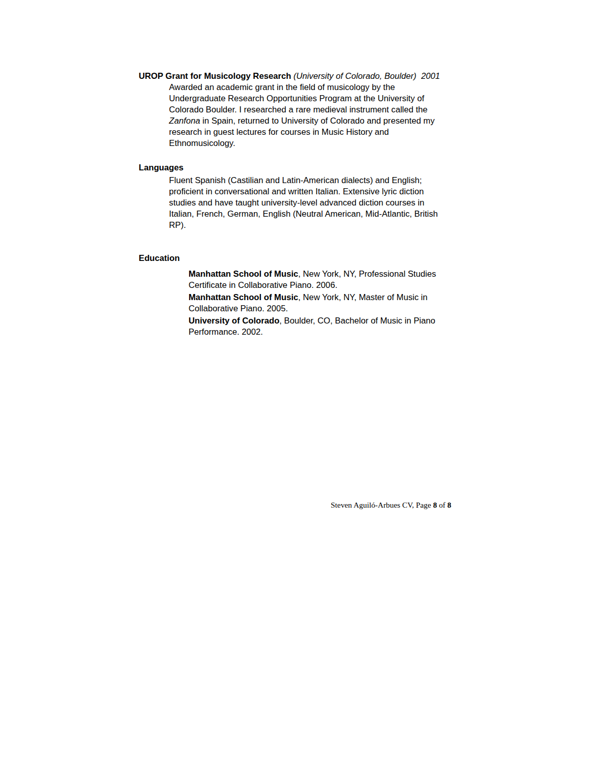UROP Grant for Musicology Research (University of Colorado, Boulder) 2001
Awarded an academic grant in the field of musicology by the Undergraduate Research Opportunities Program at the University of Colorado Boulder. I researched a rare medieval instrument called the Zanfona in Spain, returned to University of Colorado and presented my research in guest lectures for courses in Music History and Ethnomusicology.
Languages
Fluent Spanish (Castilian and Latin-American dialects) and English; proficient in conversational and written Italian. Extensive lyric diction studies and have taught university-level advanced diction courses in Italian, French, German, English (Neutral American, Mid-Atlantic, British RP).
Education
Manhattan School of Music, New York, NY, Professional Studies Certificate in Collaborative Piano. 2006.
Manhattan School of Music, New York, NY, Master of Music in Collaborative Piano. 2005.
University of Colorado, Boulder, CO, Bachelor of Music in Piano Performance. 2002.
Steven Aguiló-Arbues CV, Page 8 of 8